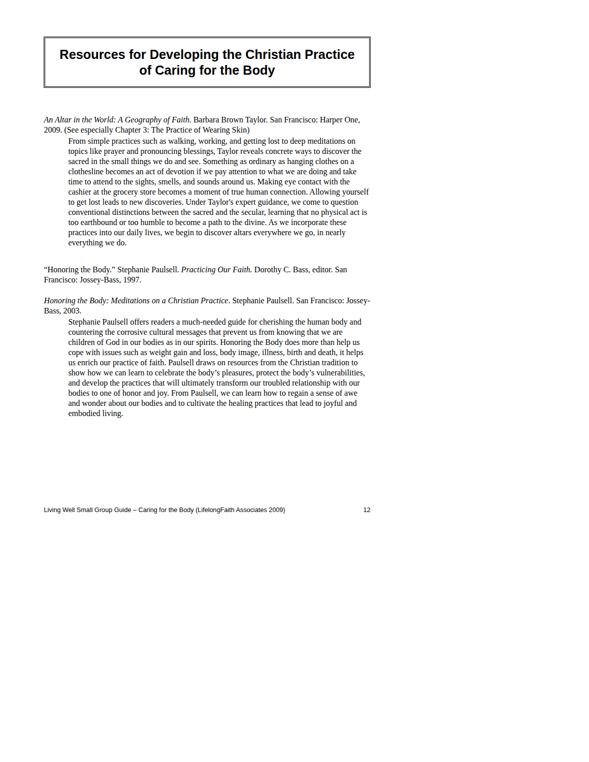Resources for Developing the Christian Practice of Caring for the Body
An Altar in the World: A Geography of Faith. Barbara Brown Taylor. San Francisco: Harper One, 2009. (See especially Chapter 3: The Practice of Wearing Skin)
From simple practices such as walking, working, and getting lost to deep meditations on topics like prayer and pronouncing blessings, Taylor reveals concrete ways to discover the sacred in the small things we do and see. Something as ordinary as hanging clothes on a clothesline becomes an act of devotion if we pay attention to what we are doing and take time to attend to the sights, smells, and sounds around us. Making eye contact with the cashier at the grocery store becomes a moment of true human connection. Allowing yourself to get lost leads to new discoveries. Under Taylor's expert guidance, we come to question conventional distinctions between the sacred and the secular, learning that no physical act is too earthbound or too humble to become a path to the divine. As we incorporate these practices into our daily lives, we begin to discover altars everywhere we go, in nearly everything we do.
“Honoring the Body.” Stephanie Paulsell. Practicing Our Faith. Dorothy C. Bass, editor. San Francisco: Jossey-Bass, 1997.
Honoring the Body: Meditations on a Christian Practice. Stephanie Paulsell. San Francisco: Jossey-Bass, 2003.
Stephanie Paulsell offers readers a much-needed guide for cherishing the human body and countering the corrosive cultural messages that prevent us from knowing that we are children of God in our bodies as in our spirits. Honoring the Body does more than help us cope with issues such as weight gain and loss, body image, illness, birth and death, it helps us enrich our practice of faith. Paulsell draws on resources from the Christian tradition to show how we can learn to celebrate the body’s pleasures, protect the body’s vulnerabilities, and develop the practices that will ultimately transform our troubled relationship with our bodies to one of honor and joy. From Paulsell, we can learn how to regain a sense of awe and wonder about our bodies and to cultivate the healing practices that lead to joyful and embodied living.
Living Well Small Group Guide – Caring for the Body (LifelongFaith Associates 2009) 12